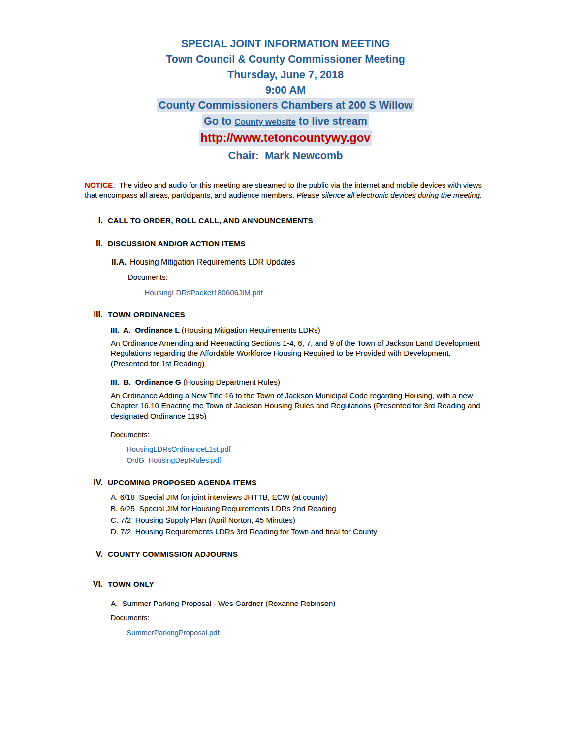SPECIAL JOINT INFORMATION MEETING
Town Council & County Commissioner Meeting
Thursday, June 7, 2018
9:00 AM
County Commissioners Chambers at 200 S Willow
Go to County website to live stream
http://www.tetoncountywy.gov
Chair: Mark Newcomb
NOTICE: The video and audio for this meeting are streamed to the public via the internet and mobile devices with views that encompass all areas, participants, and audience members. Please silence all electronic devices during the meeting.
I. Call to Order, Roll Call, and Announcements
II. Discussion and/or Action Items
II.A. Housing Mitigation Requirements LDR Updates
Documents:
HousingLDRsPacket180606JIM.pdf
III. Town Ordinances
III. A. Ordinance L (Housing Mitigation Requirements LDRs)
An Ordinance Amending and Reenacting Sections 1-4, 6, 7, and 9 of the Town of Jackson Land Development Regulations regarding the Affordable Workforce Housing Required to be Provided with Development. (Presented for 1st Reading)
III. B. Ordinance G (Housing Department Rules)
An Ordinance Adding a New Title 16 to the Town of Jackson Municipal Code regarding Housing, with a new Chapter 16.10 Enacting the Town of Jackson Housing Rules and Regulations (Presented for 3rd Reading and designated Ordinance 1195)
Documents:
HousingLDRsOrdinanceL1st.pdf OrdG_HousingDeptRules.pdf
IV. Upcoming Proposed Agenda Items
A. 6/18 Special JIM for joint interviews JHTTB, ECW (at county)
B. 6/25 Special JIM for Housing Requirements LDRs 2nd Reading
C. 7/2 Housing Supply Plan (April Norton, 45 Minutes)
D. 7/2 Housing Requirements LDRs 3rd Reading for Town and final for County
V. County Commission Adjourns
VI. Town Only
A. Summer Parking Proposal - Wes Gardner (Roxanne Robinson)
Documents:
SummerParkingProposal.pdf